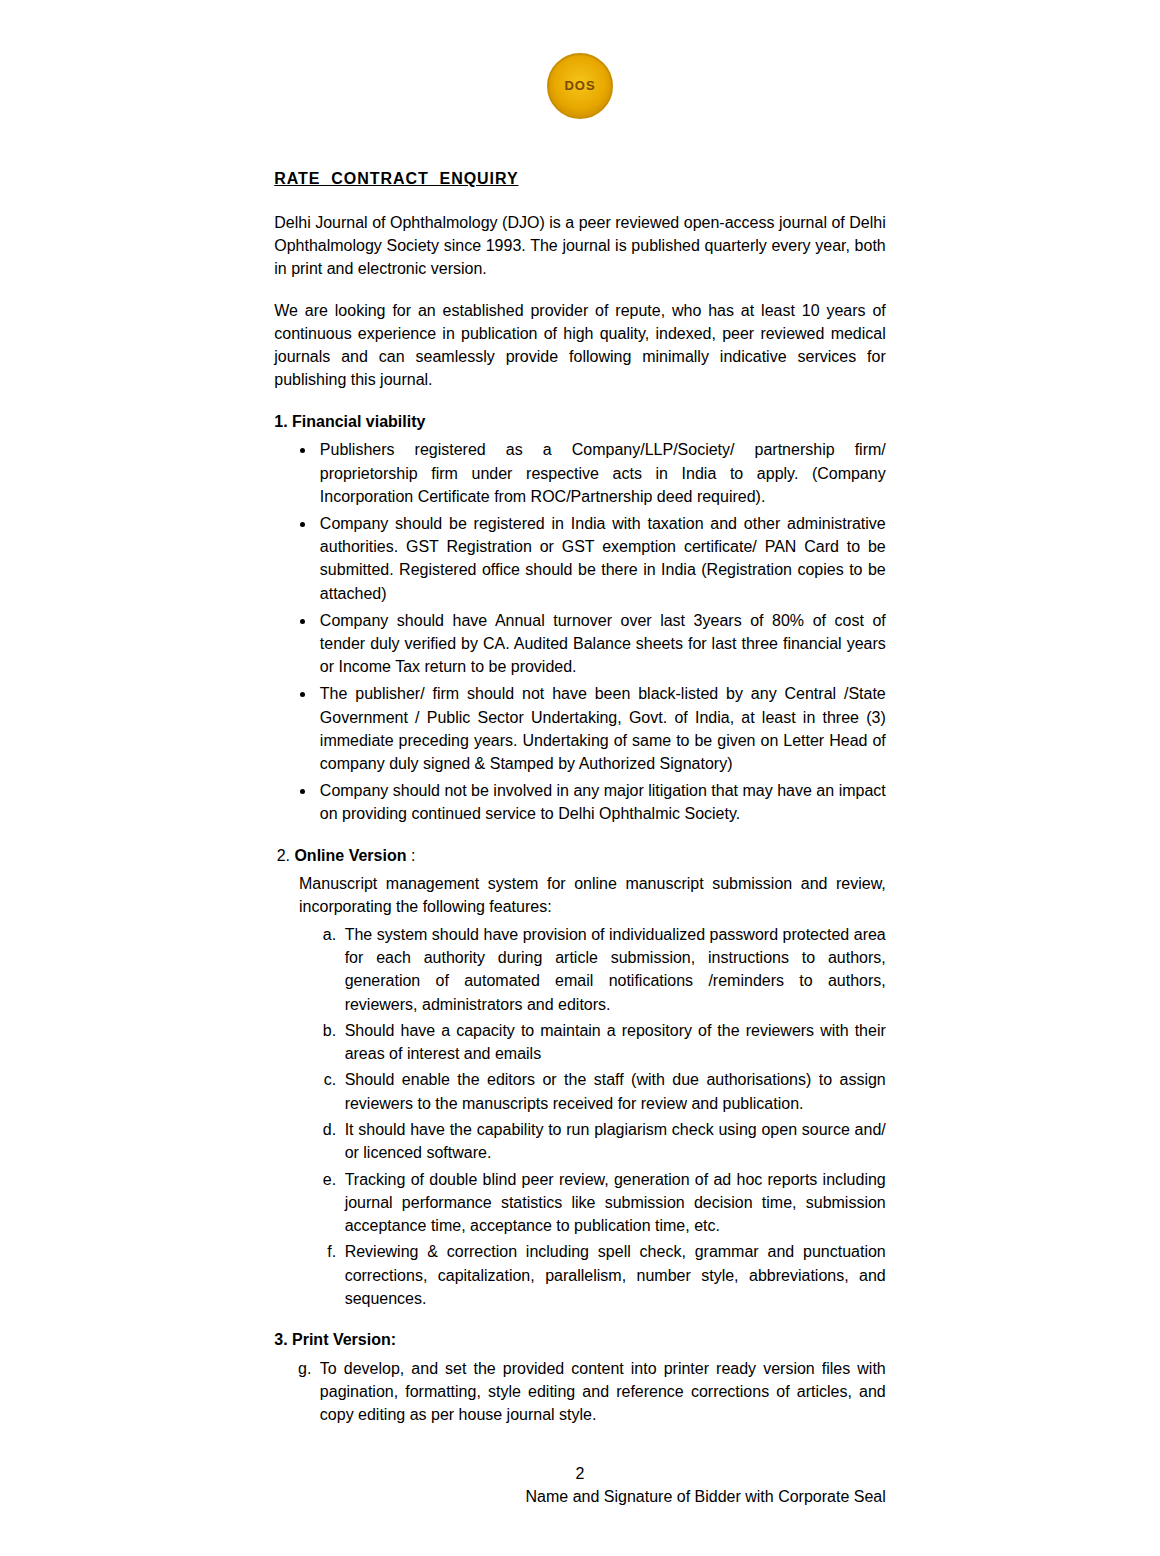RATE CONTRACT ENQUIRY
Delhi Journal of Ophthalmology (DJO) is a peer reviewed open-access journal of Delhi Ophthalmology Society since 1993. The journal is published quarterly every year, both in print and electronic version.
We are looking for an established provider of repute, who has at least 10 years of continuous experience in publication of high quality, indexed, peer reviewed medical journals and can seamlessly provide following minimally indicative services for publishing this journal.
1. Financial viability
Publishers registered as a Company/LLP/Society/ partnership firm/ proprietorship firm under respective acts in India to apply. (Company Incorporation Certificate from ROC/Partnership deed required).
Company should be registered in India with taxation and other administrative authorities. GST Registration or GST exemption certificate/ PAN Card to be submitted. Registered office should be there in India (Registration copies to be attached)
Company should have Annual turnover over last 3years of 80% of cost of tender duly verified by CA. Audited Balance sheets for last three financial years or Income Tax return to be provided.
The publisher/ firm should not have been black-listed by any Central /State Government / Public Sector Undertaking, Govt. of India, at least in three (3) immediate preceding years. Undertaking of same to be given on Letter Head of company duly signed & Stamped by Authorized Signatory)
Company should not be involved in any major litigation that may have an impact on providing continued service to Delhi Ophthalmic Society.
2. Online Version :
Manuscript management system for online manuscript submission and review, incorporating the following features:
The system should have provision of individualized password protected area for each authority during article submission, instructions to authors, generation of automated email notifications /reminders to authors, reviewers, administrators and editors.
Should have a capacity to maintain a repository of the reviewers with their areas of interest and emails
Should enable the editors or the staff (with due authorisations) to assign reviewers to the manuscripts received for review and publication.
It should have the capability to run plagiarism check using open source and/ or licenced software.
Tracking of double blind peer review, generation of ad hoc reports including journal performance statistics like submission decision time, submission acceptance time, acceptance to publication time, etc.
Reviewing & correction including spell check, grammar and punctuation corrections, capitalization, parallelism, number style, abbreviations, and sequences.
3. Print Version:
To develop, and set the provided content into printer ready version files with pagination, formatting, style editing and reference corrections of articles, and copy editing as per house journal style.
2
Name and Signature of Bidder with Corporate Seal